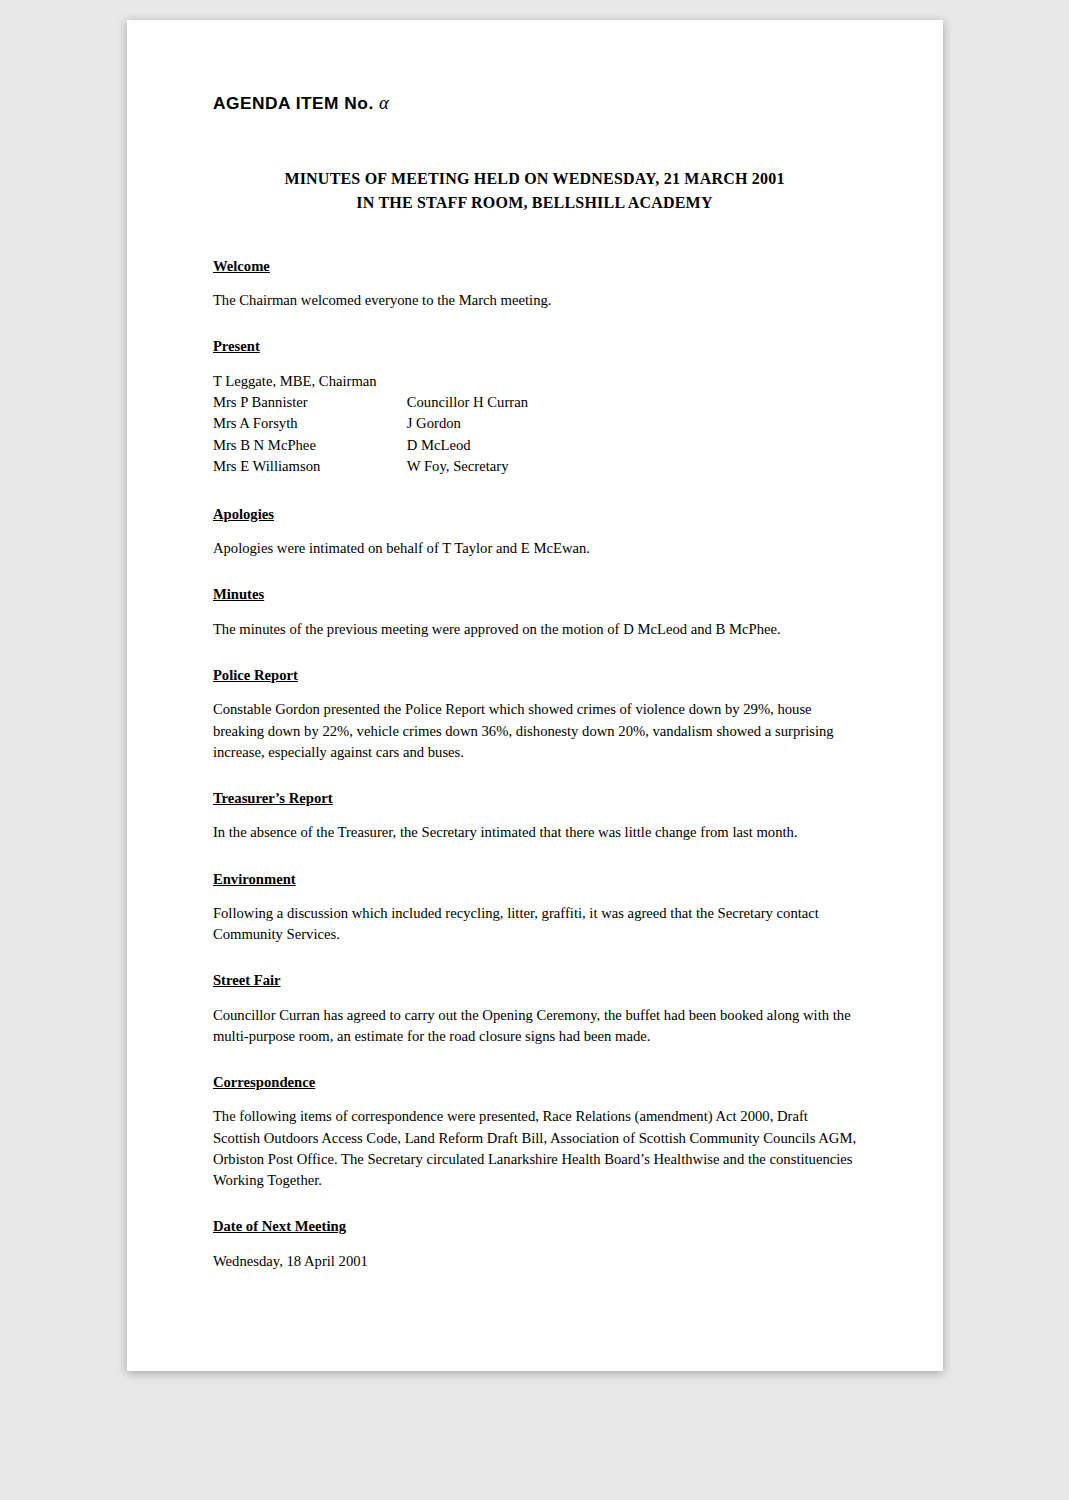AGENDA ITEM No. α
MINUTES OF MEETING HELD ON WEDNESDAY, 21 MARCH 2001
IN THE STAFF ROOM, BELLSHILL ACADEMY
Welcome
The Chairman welcomed everyone to the March meeting.
Present
T Leggate, MBE, Chairman
| Mrs P Bannister | Councillor H Curran |
| Mrs A Forsyth | J Gordon |
| Mrs B N McPhee | D McLeod |
| Mrs E Williamson | W Foy, Secretary |
Apologies
Apologies were intimated on behalf of T Taylor and E McEwan.
Minutes
The minutes of the previous meeting were approved on the motion of D McLeod and B McPhee.
Police Report
Constable Gordon presented the Police Report which showed crimes of violence down by 29%, house breaking down by 22%, vehicle crimes down 36%, dishonesty down 20%, vandalism showed a surprising increase, especially against cars and buses.
Treasurer’s Report
In the absence of the Treasurer, the Secretary intimated that there was little change from last month.
Environment
Following a discussion which included recycling, litter, graffiti, it was agreed that the Secretary contact Community Services.
Street Fair
Councillor Curran has agreed to carry out the Opening Ceremony, the buffet had been booked along with the multi-purpose room, an estimate for the road closure signs had been made.
Correspondence
The following items of correspondence were presented, Race Relations (amendment) Act 2000, Draft Scottish Outdoors Access Code, Land Reform Draft Bill, Association of Scottish Community Councils AGM, Orbiston Post Office. The Secretary circulated Lanarkshire Health Board’s Healthwise and the constituencies Working Together.
Date of Next Meeting
Wednesday, 18 April 2001